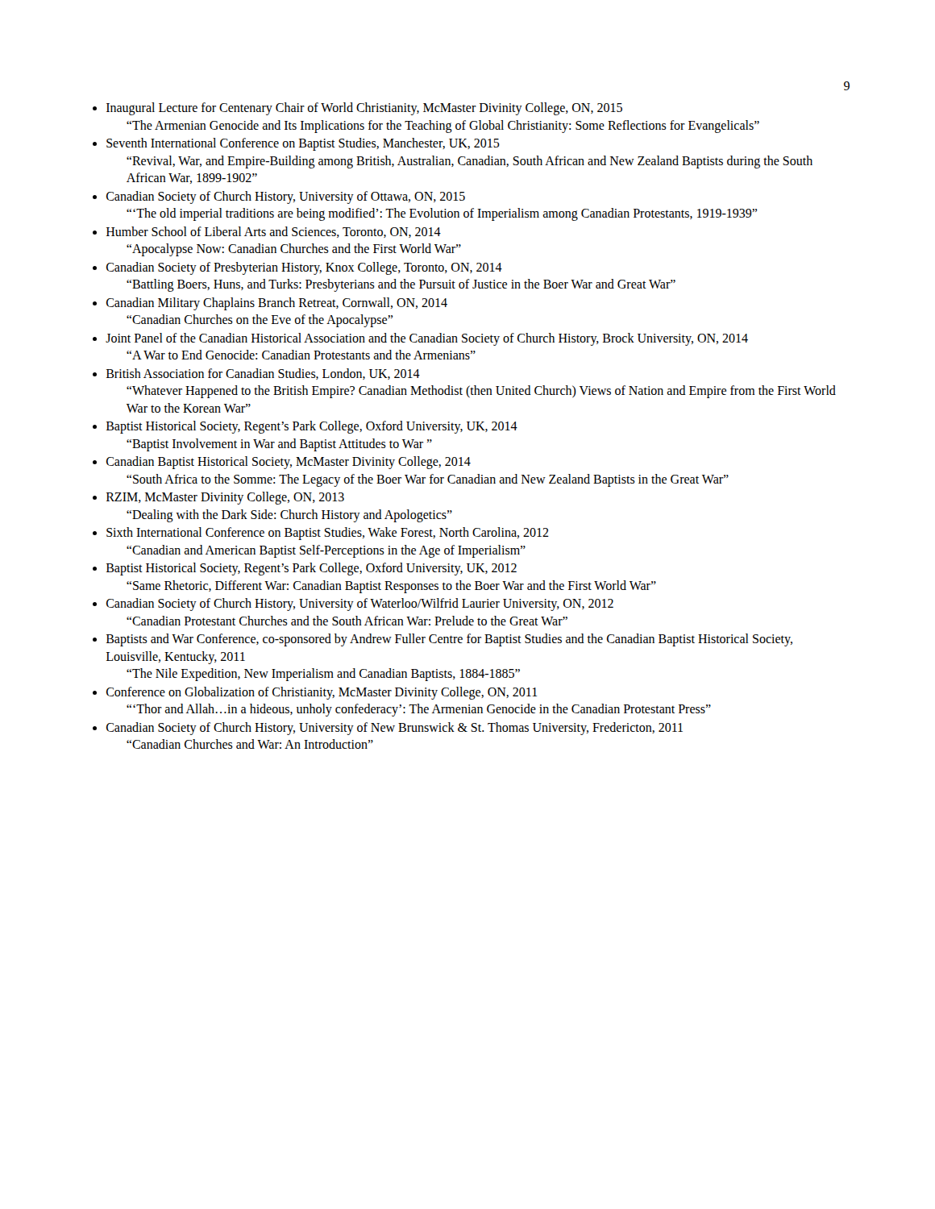9
Inaugural Lecture for Centenary Chair of World Christianity, McMaster Divinity College, ON, 2015 “The Armenian Genocide and Its Implications for the Teaching of Global Christianity: Some Reflections for Evangelicals”
Seventh International Conference on Baptist Studies, Manchester, UK, 2015 “Revival, War, and Empire-Building among British, Australian, Canadian, South African and New Zealand Baptists during the South African War, 1899-1902”
Canadian Society of Church History, University of Ottawa, ON, 2015 “‘The old imperial traditions are being modified’: The Evolution of Imperialism among Canadian Protestants, 1919-1939”
Humber School of Liberal Arts and Sciences, Toronto, ON, 2014 “Apocalypse Now: Canadian Churches and the First World War”
Canadian Society of Presbyterian History, Knox College, Toronto, ON, 2014 “Battling Boers, Huns, and Turks: Presbyterians and the Pursuit of Justice in the Boer War and Great War”
Canadian Military Chaplains Branch Retreat, Cornwall, ON, 2014 “Canadian Churches on the Eve of the Apocalypse”
Joint Panel of the Canadian Historical Association and the Canadian Society of Church History, Brock University, ON, 2014 “A War to End Genocide: Canadian Protestants and the Armenians”
British Association for Canadian Studies, London, UK, 2014 “Whatever Happened to the British Empire? Canadian Methodist (then United Church) Views of Nation and Empire from the First World War to the Korean War”
Baptist Historical Society, Regent’s Park College, Oxford University, UK, 2014 “Baptist Involvement in War and Baptist Attitudes to War ”
Canadian Baptist Historical Society, McMaster Divinity College, 2014 “South Africa to the Somme: The Legacy of the Boer War for Canadian and New Zealand Baptists in the Great War”
RZIM, McMaster Divinity College, ON, 2013 “Dealing with the Dark Side: Church History and Apologetics”
Sixth International Conference on Baptist Studies, Wake Forest, North Carolina, 2012 “Canadian and American Baptist Self-Perceptions in the Age of Imperialism”
Baptist Historical Society, Regent’s Park College, Oxford University, UK, 2012 “Same Rhetoric, Different War: Canadian Baptist Responses to the Boer War and the First World War”
Canadian Society of Church History, University of Waterloo/Wilfrid Laurier University, ON, 2012 “Canadian Protestant Churches and the South African War: Prelude to the Great War”
Baptists and War Conference, co-sponsored by Andrew Fuller Centre for Baptist Studies and the Canadian Baptist Historical Society, Louisville, Kentucky, 2011 “The Nile Expedition, New Imperialism and Canadian Baptists, 1884-1885”
Conference on Globalization of Christianity, McMaster Divinity College, ON, 2011 “‘Thor and Allah…in a hideous, unholy confederacy’: The Armenian Genocide in the Canadian Protestant Press”
Canadian Society of Church History, University of New Brunswick & St. Thomas University, Fredericton, 2011 “Canadian Churches and War: An Introduction”